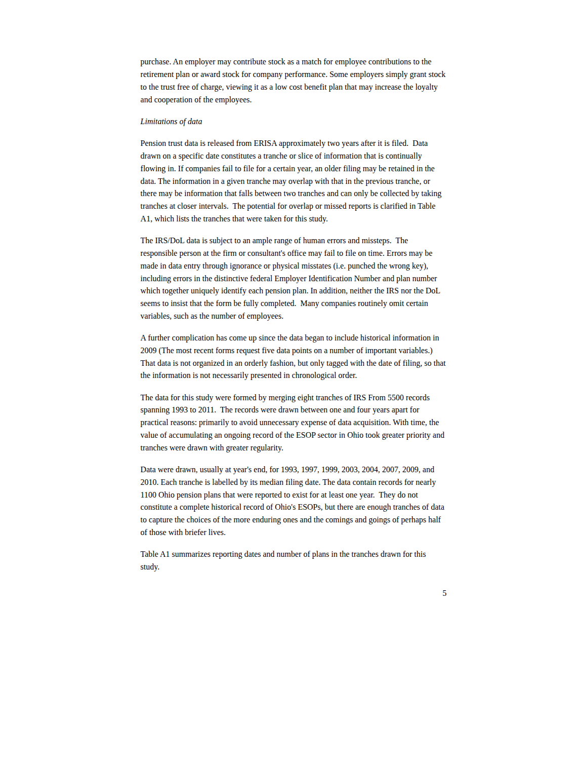purchase. An employer may contribute stock as a match for employee contributions to the retirement plan or award stock for company performance. Some employers simply grant stock to the trust free of charge, viewing it as a low cost benefit plan that may increase the loyalty and cooperation of the employees.
Limitations of data
Pension trust data is released from ERISA approximately two years after it is filed. Data drawn on a specific date constitutes a tranche or slice of information that is continually flowing in. If companies fail to file for a certain year, an older filing may be retained in the data. The information in a given tranche may overlap with that in the previous tranche, or there may be information that falls between two tranches and can only be collected by taking tranches at closer intervals. The potential for overlap or missed reports is clarified in Table A1, which lists the tranches that were taken for this study.
The IRS/DoL data is subject to an ample range of human errors and missteps. The responsible person at the firm or consultant's office may fail to file on time. Errors may be made in data entry through ignorance or physical misstates (i.e. punched the wrong key), including errors in the distinctive federal Employer Identification Number and plan number which together uniquely identify each pension plan. In addition, neither the IRS nor the DoL seems to insist that the form be fully completed. Many companies routinely omit certain variables, such as the number of employees.
A further complication has come up since the data began to include historical information in 2009 (The most recent forms request five data points on a number of important variables.) That data is not organized in an orderly fashion, but only tagged with the date of filing, so that the information is not necessarily presented in chronological order.
The data for this study were formed by merging eight tranches of IRS From 5500 records spanning 1993 to 2011. The records were drawn between one and four years apart for practical reasons: primarily to avoid unnecessary expense of data acquisition. With time, the value of accumulating an ongoing record of the ESOP sector in Ohio took greater priority and tranches were drawn with greater regularity.
Data were drawn, usually at year's end, for 1993, 1997, 1999, 2003, 2004, 2007, 2009, and 2010. Each tranche is labelled by its median filing date. The data contain records for nearly 1100 Ohio pension plans that were reported to exist for at least one year. They do not constitute a complete historical record of Ohio's ESOPs, but there are enough tranches of data to capture the choices of the more enduring ones and the comings and goings of perhaps half of those with briefer lives.
Table A1 summarizes reporting dates and number of plans in the tranches drawn for this study.
5